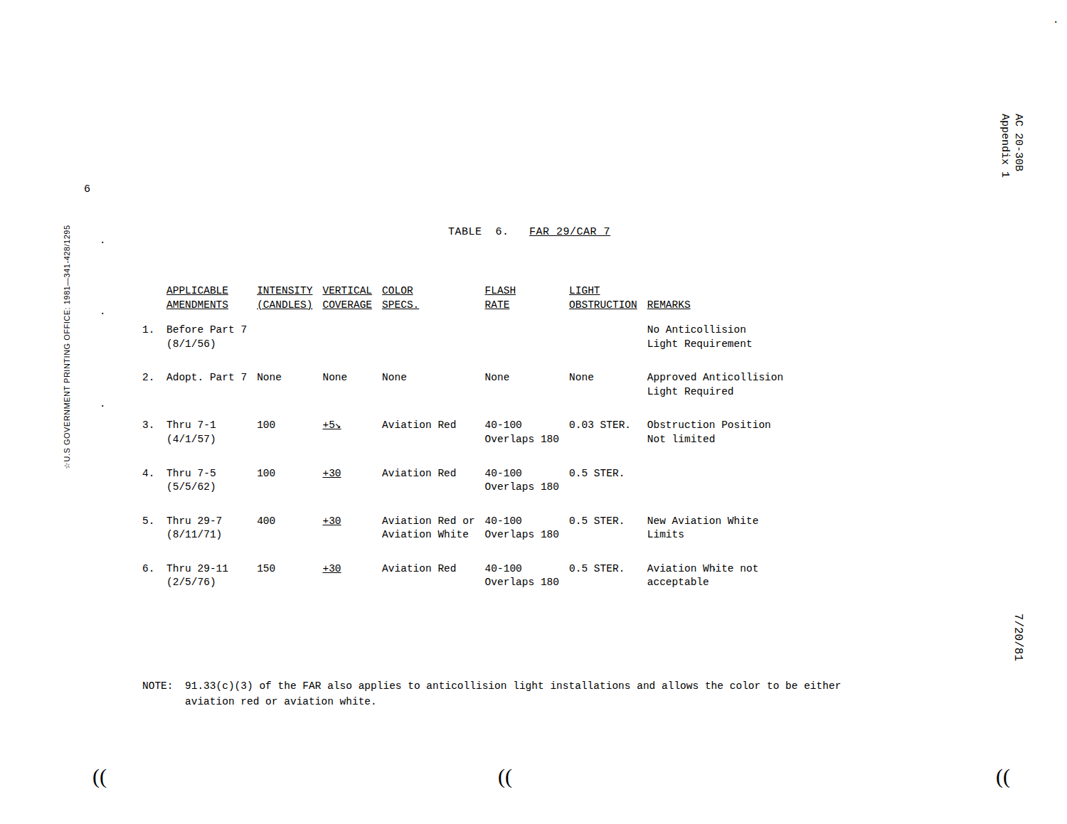6
☆U.S GOVERNMENT PRINTING OFFICE: 1981—341-428/1295
AC 20-30B
Appendix 1
7/20/81
TABLE 6. FAR 29/CAR 7
| | APPLICABLE AMENDMENTS | INTENSITY (CANDLES) | VERTICAL COVERAGE | COLOR SPECS. | FLASH RATE | LIGHT OBSTRUCTION | REMARKS |
| --- | --- | --- | --- | --- | --- | --- | --- |
| 1. | Before Part 7 (8/1/56) | | | | | | No Anticollision Light Requirement |
| 2. | Adopt. Part 7 | None | None | None | None | None | Approved Anticollision Light Required |
| 3. | Thru 7-1 (4/1/57) | 100 | +5↘ | Aviation Red | 40-100 Overlaps 180 | 0.03 STER. | Obstruction Position Not limited |
| 4. | Thru 7-5 (5/5/62) | 100 | +30 | Aviation Red | 40-100 Overlaps 180 | 0.5 STER. | |
| 5. | Thru 29-7 (8/11/71) | 400 | +30 | Aviation Red or Aviation White | 40-100 Overlaps 180 | 0.5 STER. | New Aviation White Limits |
| 6. | Thru 29-11 (2/5/76) | 150 | +30 | Aviation Red | 40-100 Overlaps 180 | 0.5 STER. | Aviation White not acceptable |
NOTE: 91.33(c)(3) of the FAR also applies to anticollision light installations and allows the color to be either aviation red or aviation white.
((
((
((
.
.
.
.
.